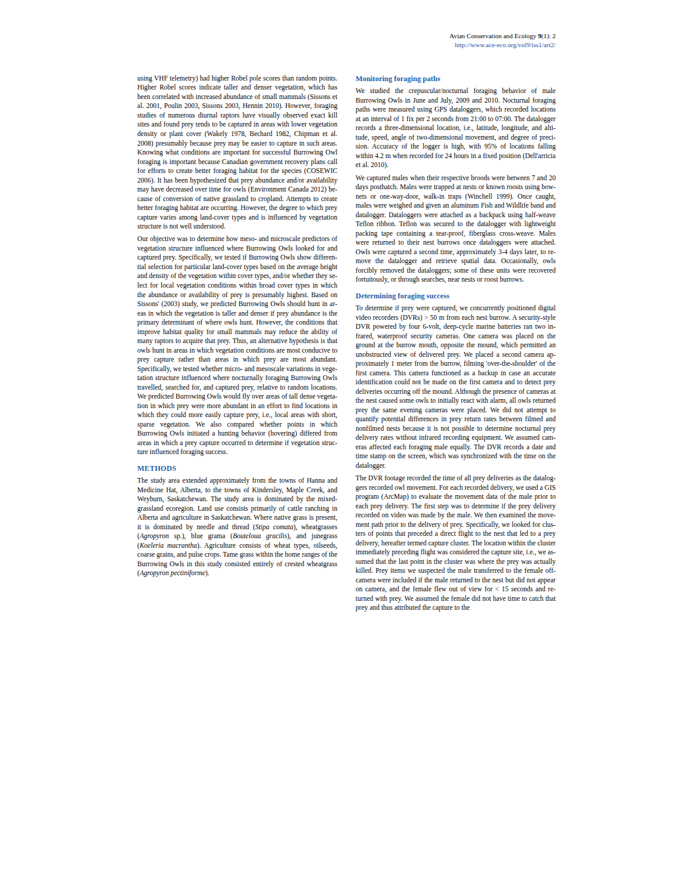Avian Conservation and Ecology 9(1): 2
http://www.ace-eco.org/vol9/iss1/art2/
using VHF telemetry) had higher Robel pole scores than random points. Higher Robel scores indicate taller and denser vegetation, which has been correlated with increased abundance of small mammals (Sissons et al. 2001, Poulin 2003, Sissons 2003, Hennin 2010). However, foraging studies of numerous diurnal raptors have visually observed exact kill sites and found prey tends to be captured in areas with lower vegetation density or plant cover (Wakely 1978, Bechard 1982, Chipman et al. 2008) presumably because prey may be easier to capture in such areas. Knowing what conditions are important for successful Burrowing Owl foraging is important because Canadian government recovery plans call for efforts to create better foraging habitat for the species (COSEWIC 2006). It has been hypothesized that prey abundance and/or availability may have decreased over time for owls (Environment Canada 2012) because of conversion of native grassland to cropland. Attempts to create better foraging habitat are occurring. However, the degree to which prey capture varies among land-cover types and is influenced by vegetation structure is not well understood.
Our objective was to determine how meso- and microscale predictors of vegetation structure influenced where Burrowing Owls looked for and captured prey. Specifically, we tested if Burrowing Owls show differential selection for particular land-cover types based on the average height and density of the vegetation within cover types, and/or whether they select for local vegetation conditions within broad cover types in which the abundance or availability of prey is presumably highest. Based on Sissons' (2003) study, we predicted Burrowing Owls should hunt in areas in which the vegetation is taller and denser if prey abundance is the primary determinant of where owls hunt. However, the conditions that improve habitat quality for small mammals may reduce the ability of many raptors to acquire that prey. Thus, an alternative hypothesis is that owls hunt in areas in which vegetation conditions are most conducive to prey capture rather than areas in which prey are most abundant. Specifically, we tested whether micro- and mesoscale variations in vegetation structure influenced where nocturnally foraging Burrowing Owls travelled, searched for, and captured prey, relative to random locations. We predicted Burrowing Owls would fly over areas of tall dense vegetation in which prey were more abundant in an effort to find locations in which they could more easily capture prey, i.e., local areas with short, sparse vegetation. We also compared whether points in which Burrowing Owls initiated a hunting behavior (hovering) differed from areas in which a prey capture occurred to determine if vegetation structure influenced foraging success.
METHODS
The study area extended approximately from the towns of Hanna and Medicine Hat, Alberta, to the towns of Kindersley, Maple Creek, and Weyburn, Saskatchewan. The study area is dominated by the mixed-grassland ecoregion. Land use consists primarily of cattle ranching in Alberta and agriculture in Saskatchewan. Where native grass is present, it is dominated by needle and thread (Stipa comata), wheatgrasses (Agropyron sp.), blue grama (Bouteloua gracilis), and junegrass (Koeleria macrantha). Agriculture consists of wheat types, oilseeds, coarse grains, and pulse crops. Tame grass within the home ranges of the Burrowing Owls in this study consisted entirely of crested wheatgrass (Agropyron pectiniforme).
Monitoring foraging paths
We studied the crepuscular/nocturnal foraging behavior of male Burrowing Owls in June and July, 2009 and 2010. Nocturnal foraging paths were measured using GPS dataloggers, which recorded locations at an interval of 1 fix per 2 seconds from 21:00 to 07:00. The datalogger records a three-dimensional location, i.e., latitude, longitude, and altitude, speed, angle of two-dimensional movement, and degree of precision. Accuracy of the logger is high, with 95% of locations falling within 4.2 m when recorded for 24 hours in a fixed position (Dell'arricia et al. 2010).
We captured males when their respective broods were between 7 and 20 days posthatch. Males were trapped at nests or known roosts using bow-nets or one-way-door, walk-in traps (Winchell 1999). Once caught, males were weighed and given an aluminum Fish and Wildlife band and datalogger. Dataloggers were attached as a backpack using half-weave Teflon ribbon. Teflon was secured to the datalogger with lightweight packing tape containing a tear-proof, fiberglass cross-weave. Males were returned to their nest burrows once dataloggers were attached. Owls were captured a second time, approximately 3-4 days later, to remove the datalogger and retrieve spatial data. Occasionally, owls forcibly removed the dataloggers; some of these units were recovered fortuitously, or through searches, near nests or roost burrows.
Determining foraging success
To determine if prey were captured, we concurrently positioned digital video recorders (DVRs) > 50 m from each nest burrow. A security-style DVR powered by four 6-volt, deep-cycle marine batteries ran two infrared, waterproof security cameras. One camera was placed on the ground at the burrow mouth, opposite the mound, which permitted an unobstructed view of delivered prey. We placed a second camera approximately 1 meter from the burrow, filming 'over-the-shoulder' of the first camera. This camera functioned as a backup in case an accurate identification could not be made on the first camera and to detect prey deliveries occurring off the mound. Although the presence of cameras at the nest caused some owls to initially react with alarm, all owls returned prey the same evening cameras were placed. We did not attempt to quantify potential differences in prey return rates between filmed and nonfilmed nests because it is not possible to determine nocturnal prey delivery rates without infrared recording equipment. We assumed cameras affected each foraging male equally. The DVR records a date and time stamp on the screen, which was synchronized with the time on the datalogger.
The DVR footage recorded the time of all prey deliveries as the dataloggers recorded owl movement. For each recorded delivery, we used a GIS program (ArcMap) to evaluate the movement data of the male prior to each prey delivery. The first step was to determine if the prey delivery recorded on video was made by the male. We then examined the movement path prior to the delivery of prey. Specifically, we looked for clusters of points that preceded a direct flight to the nest that led to a prey delivery, hereafter termed capture cluster. The location within the cluster immediately preceding flight was considered the capture site, i.e., we assumed that the last point in the cluster was where the prey was actually killed. Prey items we suspected the male transferred to the female off-camera were included if the male returned to the nest but did not appear on camera, and the female flew out of view for < 15 seconds and returned with prey. We assumed the female did not have time to catch that prey and thus attributed the capture to the